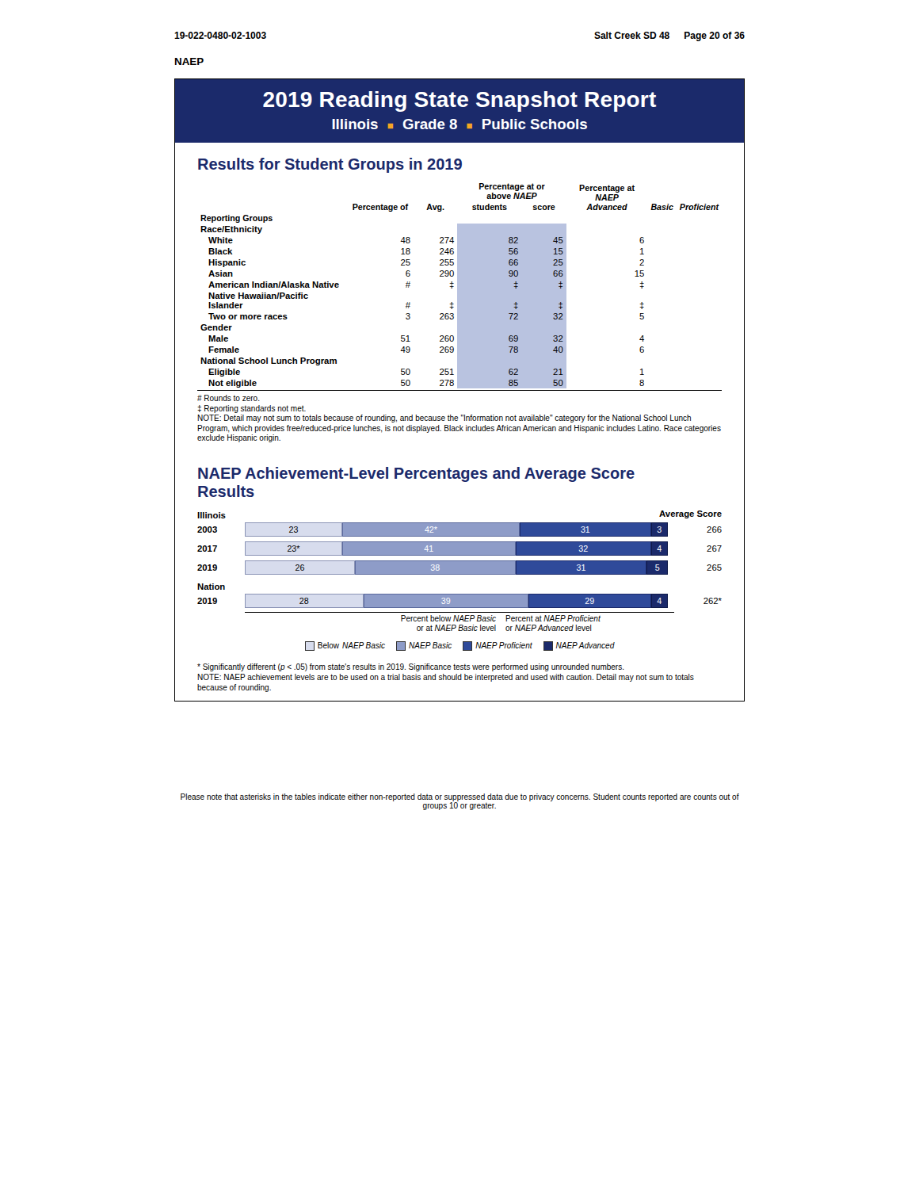19-022-0480-02-1003
Salt Creek SD 48 Page 20 of 36
NAEP
2019 Reading State Snapshot Report
Illinois ■ Grade 8 ■ Public Schools
Results for Student Groups in 2019
| | Percentage of | Avg. | Percentage at or above NAEP | Percentage at NAEP Advanced |
| --- | --- | --- | --- | --- |
| students | score | Basic | Proficient |
| Reporting Groups | | | | | |
| Race/Ethnicity | | | | | |
| White | 48 | 274 | 82 | 45 | 6 |
| Black | 18 | 246 | 56 | 15 | 1 |
| Hispanic | 25 | 255 | 66 | 25 | 2 |
| Asian | 6 | 290 | 90 | 66 | 15 |
| American Indian/Alaska Native | # | ‡ | ‡ | ‡ | ‡ |
| Native Hawaiian/Pacific Islander | # | ‡ | ‡ | ‡ | ‡ |
| Two or more races | 3 | 263 | 72 | 32 | 5 |
| Gender | | | | | |
| Male | 51 | 260 | 69 | 32 | 4 |
| Female | 49 | 269 | 78 | 40 | 6 |
| National School Lunch Program | | | | | |
| Eligible | 50 | 251 | 62 | 21 | 1 |
| Not eligible | 50 | 278 | 85 | 50 | 8 |
# Rounds to zero. ‡ Reporting standards not met. NOTE: Detail may not sum to totals because of rounding, and because the "Information not available" category for the National School Lunch Program, which provides free/reduced-price lunches, is not displayed. Black includes African American and Hispanic includes Latino. Race categories exclude Hispanic origin.
NAEP Achievement-Level Percentages and Average Score
Results
Illinois
Average Score
2003
23
42*
31
3
266
2017
23*
41
32
4
267
2019
26
38
31
5
265
Nation
2019
28
39
29
4
262*
Percent below NAEP Basic
or at NAEP Basic level
Percent at NAEP Proficient
or NAEP Advanced level
Below NAEP Basic NAEP Basic NAEP Proficient NAEP Advanced
* Significantly different (p < .05) from state's results in 2019. Significance tests were performed using unrounded numbers.
NOTE: NAEP achievement levels are to be used on a trial basis and should be interpreted and used with caution. Detail may not sum to totals because of rounding.
Please note that asterisks in the tables indicate either non-reported data or suppressed data due to privacy concerns. Student counts reported are counts out of groups 10 or greater.